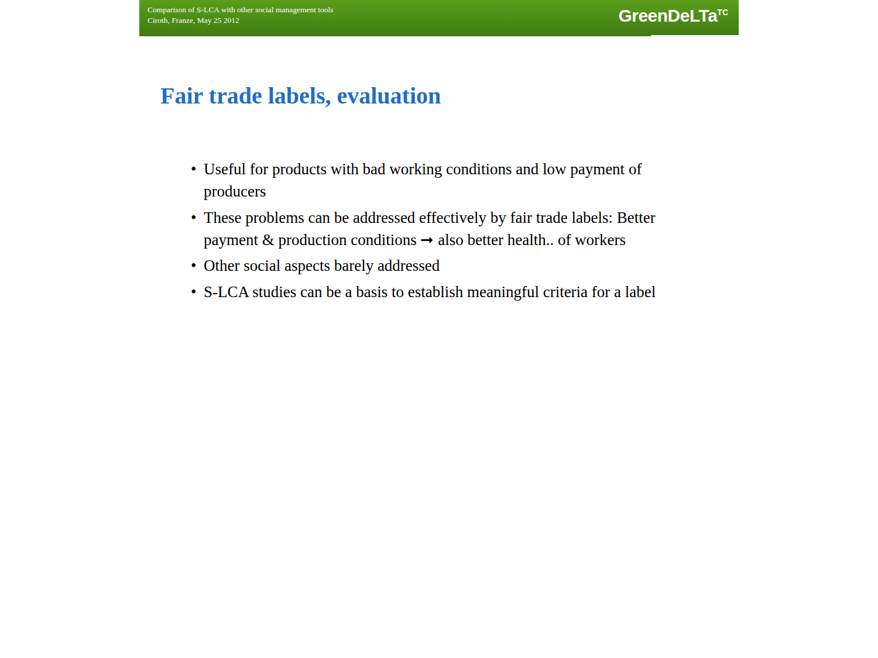Comparison of S-LCA with other social management tools
Ciroth, Franze, May 25 2012
GreenDeLTaTC
Fair trade labels, evaluation
Useful for products with bad working conditions and low payment of producers
These problems can be addressed effectively by fair trade labels: Better payment & production conditions ➞ also better health.. of workers
Other social aspects barely addressed
S-LCA studies can be a basis to establish meaningful criteria for a label